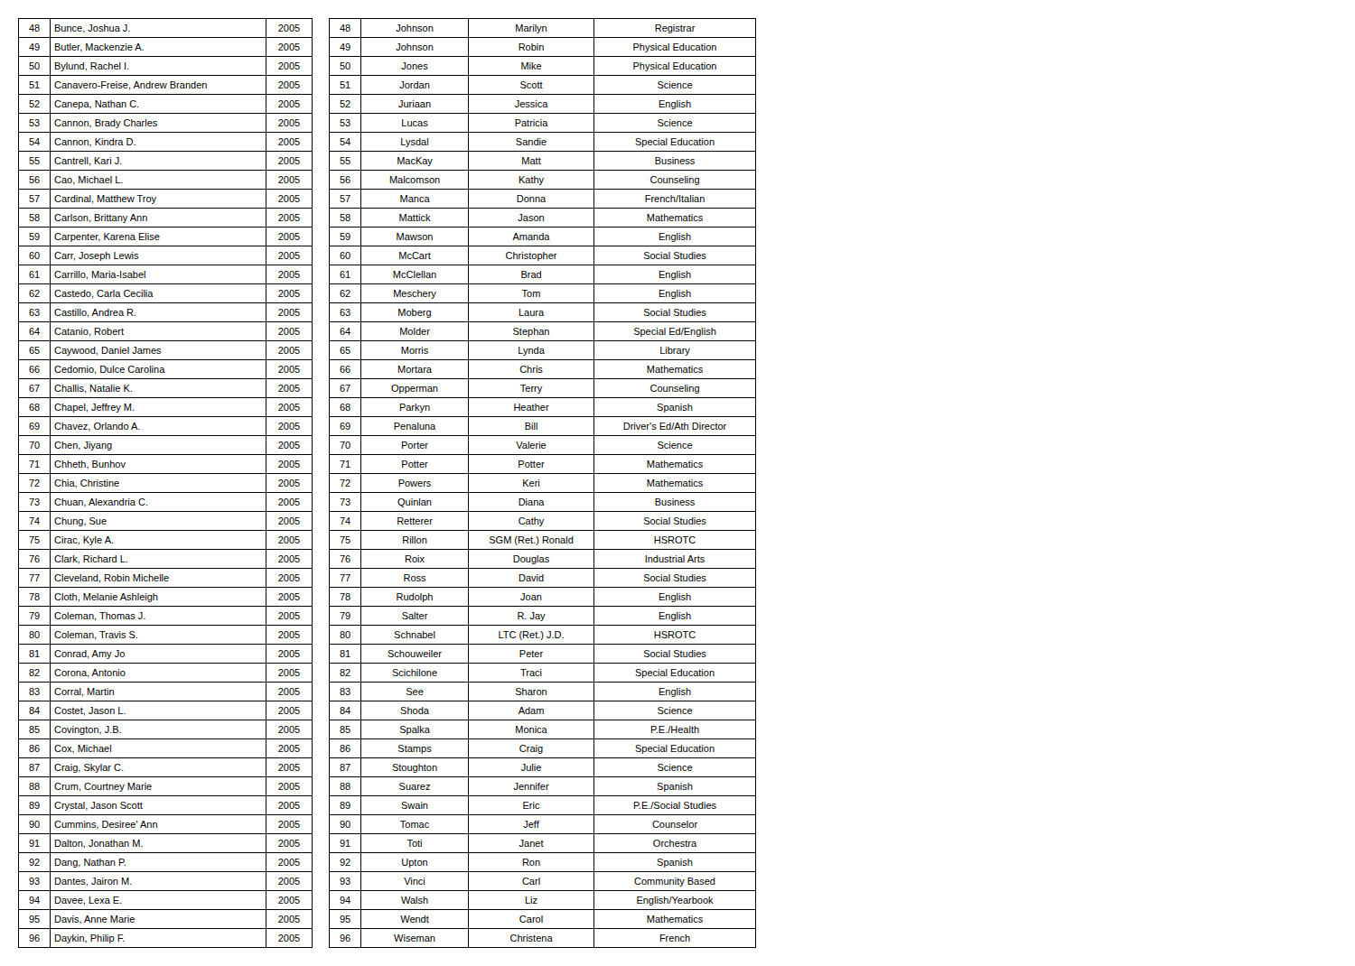| 48 | Bunce, Joshua J. | 2005 |
| 49 | Butler, Mackenzie A. | 2005 |
| 50 | Bylund, Rachel I. | 2005 |
| 51 | Canavero-Freise, Andrew Branden | 2005 |
| 52 | Canepa, Nathan C. | 2005 |
| 53 | Cannon, Brady Charles | 2005 |
| 54 | Cannon, Kindra D. | 2005 |
| 55 | Cantrell, Kari J. | 2005 |
| 56 | Cao, Michael L. | 2005 |
| 57 | Cardinal, Matthew Troy | 2005 |
| 58 | Carlson, Brittany Ann | 2005 |
| 59 | Carpenter, Karena Elise | 2005 |
| 60 | Carr, Joseph Lewis | 2005 |
| 61 | Carrillo, Maria-Isabel | 2005 |
| 62 | Castedo, Carla Cecilia | 2005 |
| 63 | Castillo, Andrea R. | 2005 |
| 64 | Catanio, Robert | 2005 |
| 65 | Caywood, Daniel James | 2005 |
| 66 | Cedomio, Dulce Carolina | 2005 |
| 67 | Challis, Natalie K. | 2005 |
| 68 | Chapel, Jeffrey M. | 2005 |
| 69 | Chavez, Orlando A. | 2005 |
| 70 | Chen, Jiyang | 2005 |
| 71 | Chheth, Bunhov | 2005 |
| 72 | Chia, Christine | 2005 |
| 73 | Chuan, Alexandria C. | 2005 |
| 74 | Chung, Sue | 2005 |
| 75 | Cirac, Kyle A. | 2005 |
| 76 | Clark, Richard L. | 2005 |
| 77 | Cleveland, Robin Michelle | 2005 |
| 78 | Cloth, Melanie Ashleigh | 2005 |
| 79 | Coleman, Thomas J. | 2005 |
| 80 | Coleman, Travis S. | 2005 |
| 81 | Conrad, Amy Jo | 2005 |
| 82 | Corona, Antonio | 2005 |
| 83 | Corral, Martin | 2005 |
| 84 | Costet, Jason L. | 2005 |
| 85 | Covington, J.B. | 2005 |
| 86 | Cox, Michael | 2005 |
| 87 | Craig, Skylar C. | 2005 |
| 88 | Crum, Courtney Marie | 2005 |
| 89 | Crystal, Jason Scott | 2005 |
| 90 | Cummins, Desiree' Ann | 2005 |
| 91 | Dalton, Jonathan M. | 2005 |
| 92 | Dang, Nathan P. | 2005 |
| 93 | Dantes, Jairon M. | 2005 |
| 94 | Davee, Lexa E. | 2005 |
| 95 | Davis, Anne Marie | 2005 |
| 96 | Daykin, Philip F. | 2005 |
| 48 | Johnson | Marilyn | Registrar |
| 49 | Johnson | Robin | Physical Education |
| 50 | Jones | Mike | Physical Education |
| 51 | Jordan | Scott | Science |
| 52 | Juriaan | Jessica | English |
| 53 | Lucas | Patricia | Science |
| 54 | Lysdal | Sandie | Special Education |
| 55 | MacKay | Matt | Business |
| 56 | Malcomson | Kathy | Counseling |
| 57 | Manca | Donna | French/Italian |
| 58 | Mattick | Jason | Mathematics |
| 59 | Mawson | Amanda | English |
| 60 | McCart | Christopher | Social Studies |
| 61 | McClellan | Brad | English |
| 62 | Meschery | Tom | English |
| 63 | Moberg | Laura | Social Studies |
| 64 | Molder | Stephan | Special Ed/English |
| 65 | Morris | Lynda | Library |
| 66 | Mortara | Chris | Mathematics |
| 67 | Opperman | Terry | Counseling |
| 68 | Parkyn | Heather | Spanish |
| 69 | Penaluna | Bill | Driver's Ed/Ath Director |
| 70 | Porter | Valerie | Science |
| 71 | Potter | Potter | Mathematics |
| 72 | Powers | Keri | Mathematics |
| 73 | Quinlan | Diana | Business |
| 74 | Retterer | Cathy | Social Studies |
| 75 | Rillon | SGM (Ret.) Ronald | HSROTC |
| 76 | Roix | Douglas | Industrial Arts |
| 77 | Ross | David | Social Studies |
| 78 | Rudolph | Joan | English |
| 79 | Salter | R. Jay | English |
| 80 | Schnabel | LTC (Ret.) J.D. | HSROTC |
| 81 | Schouweiler | Peter | Social Studies |
| 82 | Scichilone | Traci | Special Education |
| 83 | See | Sharon | English |
| 84 | Shoda | Adam | Science |
| 85 | Spalka | Monica | P.E./Health |
| 86 | Stamps | Craig | Special Education |
| 87 | Stoughton | Julie | Science |
| 88 | Suarez | Jennifer | Spanish |
| 89 | Swain | Eric | P.E./Social Studies |
| 90 | Tomac | Jeff | Counselor |
| 91 | Toti | Janet | Orchestra |
| 92 | Upton | Ron | Spanish |
| 93 | Vinci | Carl | Community Based |
| 94 | Walsh | Liz | English/Yearbook |
| 95 | Wendt | Carol | Mathematics |
| 96 | Wiseman | Christena | French |